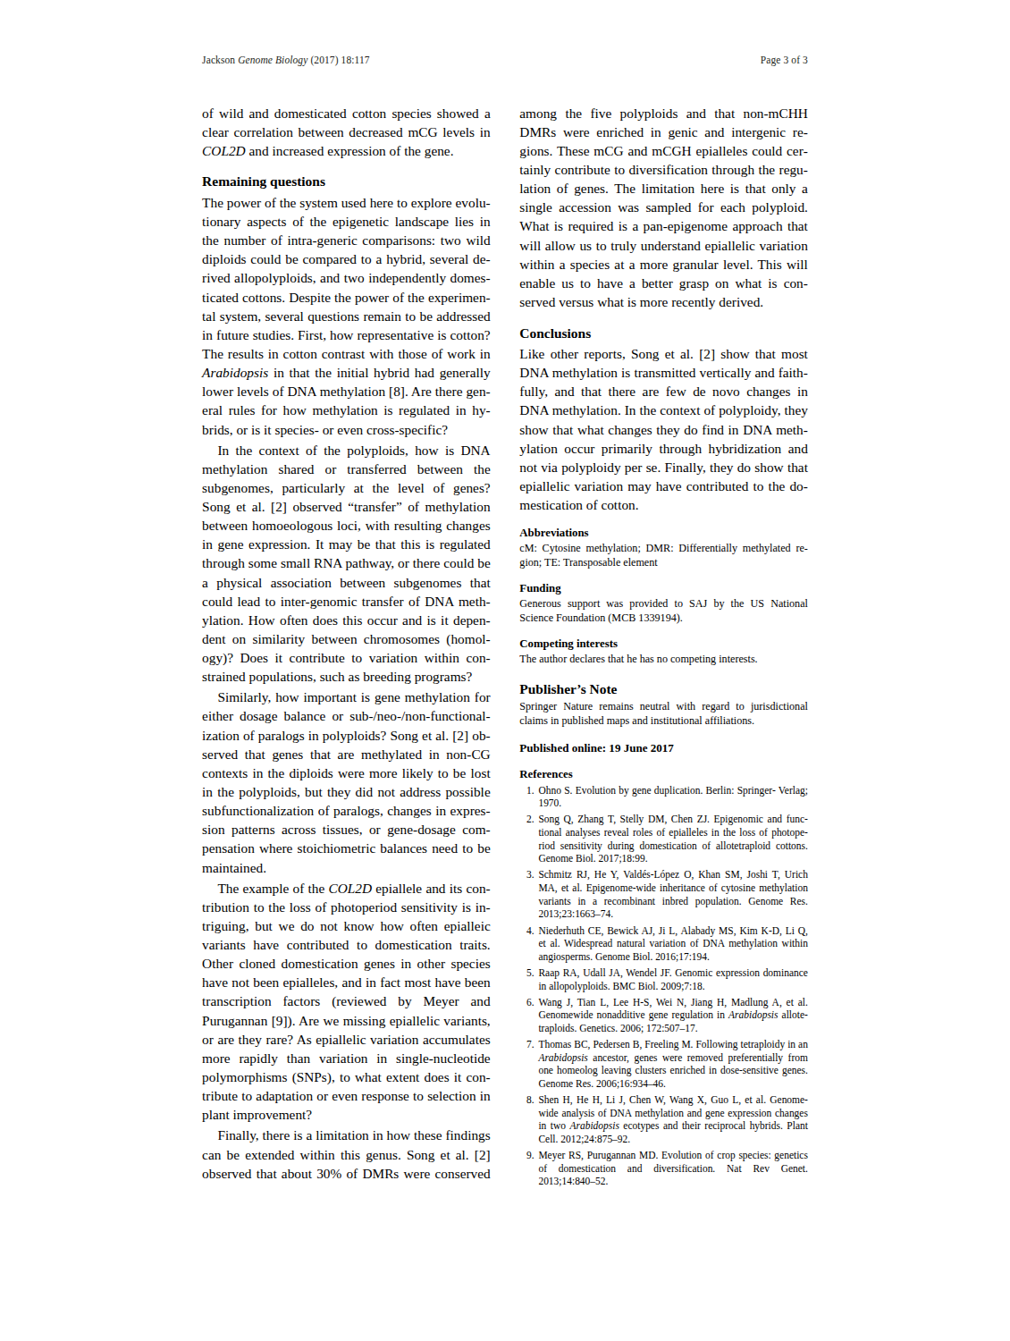Jackson Genome Biology (2017) 18:117
Page 3 of 3
of wild and domesticated cotton species showed a clear correlation between decreased mCG levels in COL2D and increased expression of the gene.
Remaining questions
The power of the system used here to explore evolutionary aspects of the epigenetic landscape lies in the number of intra-generic comparisons: two wild diploids could be compared to a hybrid, several derived allopolyploids, and two independently domesticated cottons. Despite the power of the experimental system, several questions remain to be addressed in future studies. First, how representative is cotton? The results in cotton contrast with those of work in Arabidopsis in that the initial hybrid had generally lower levels of DNA methylation [8]. Are there general rules for how methylation is regulated in hybrids, or is it species- or even cross-specific?
In the context of the polyploids, how is DNA methylation shared or transferred between the subgenomes, particularly at the level of genes? Song et al. [2] observed “transfer” of methylation between homoeologous loci, with resulting changes in gene expression. It may be that this is regulated through some small RNA pathway, or there could be a physical association between subgenomes that could lead to inter-genomic transfer of DNA methylation. How often does this occur and is it dependent on similarity between chromosomes (homology)? Does it contribute to variation within constrained populations, such as breeding programs?
Similarly, how important is gene methylation for either dosage balance or sub-/neo-/non-functionalization of paralogs in polyploids? Song et al. [2] observed that genes that are methylated in non-CG contexts in the diploids were more likely to be lost in the polyploids, but they did not address possible subfunctionalization of paralogs, changes in expression patterns across tissues, or gene-dosage compensation where stoichiometric balances need to be maintained.
The example of the COL2D epiallele and its contribution to the loss of photoperiod sensitivity is intriguing, but we do not know how often epialleic variants have contributed to domestication traits. Other cloned domestication genes in other species have not been epialleles, and in fact most have been transcription factors (reviewed by Meyer and Purugannan [9]). Are we missing epiallelic variants, or are they rare? As epiallelic variation accumulates more rapidly than variation in single-nucleotide polymorphisms (SNPs), to what extent does it contribute to adaptation or even response to selection in plant improvement?
Finally, there is a limitation in how these findings can be extended within this genus. Song et al. [2] observed that about 30% of DMRs were conserved among the five polyploids and that non-mCHH DMRs were enriched in genic and intergenic regions. These mCG and mCGH epialleles could certainly contribute to diversification through the regulation of genes. The limitation here is that only a single accession was sampled for each polyploid. What is required is a pan-epigenome approach that will allow us to truly understand epiallelic variation within a species at a more granular level. This will enable us to have a better grasp on what is conserved versus what is more recently derived.
Conclusions
Like other reports, Song et al. [2] show that most DNA methylation is transmitted vertically and faithfully, and that there are few de novo changes in DNA methylation. In the context of polyploidy, they show that what changes they do find in DNA methylation occur primarily through hybridization and not via polyploidy per se. Finally, they do show that epiallelic variation may have contributed to the domestication of cotton.
Abbreviations
cM: Cytosine methylation; DMR: Differentially methylated region; TE: Transposable element
Funding
Generous support was provided to SAJ by the US National Science Foundation (MCB 1339194).
Competing interests
The author declares that he has no competing interests.
Publisher’s Note
Springer Nature remains neutral with regard to jurisdictional claims in published maps and institutional affiliations.
Published online: 19 June 2017
References
Ohno S. Evolution by gene duplication. Berlin: Springer- Verlag; 1970.
Song Q, Zhang T, Stelly DM, Chen ZJ. Epigenomic and functional analyses reveal roles of epialleles in the loss of photoperiod sensitivity during domestication of allotetraploid cottons. Genome Biol. 2017;18:99.
Schmitz RJ, He Y, Valdés-López O, Khan SM, Joshi T, Urich MA, et al. Epigenome-wide inheritance of cytosine methylation variants in a recombinant inbred population. Genome Res. 2013;23:1663–74.
Niederhuth CE, Bewick AJ, Ji L, Alabady MS, Kim K-D, Li Q, et al. Widespread natural variation of DNA methylation within angiosperms. Genome Biol. 2016;17:194.
Raap RA, Udall JA, Wendel JF. Genomic expression dominance in allopolyploids. BMC Biol. 2009;7:18.
Wang J, Tian L, Lee H-S, Wei N, Jiang H, Madlung A, et al. Genomewide nonadditive gene regulation in Arabidopsis allotetraploids. Genetics. 2006; 172:507–17.
Thomas BC, Pedersen B, Freeling M. Following tetraploidy in an Arabidopsis ancestor, genes were removed preferentially from one homeolog leaving clusters enriched in dose-sensitive genes. Genome Res. 2006;16:934–46.
Shen H, He H, Li J, Chen W, Wang X, Guo L, et al. Genome-wide analysis of DNA methylation and gene expression changes in two Arabidopsis ecotypes and their reciprocal hybrids. Plant Cell. 2012;24:875–92.
Meyer RS, Purugannan MD. Evolution of crop species: genetics of domestication and diversification. Nat Rev Genet. 2013;14:840–52.